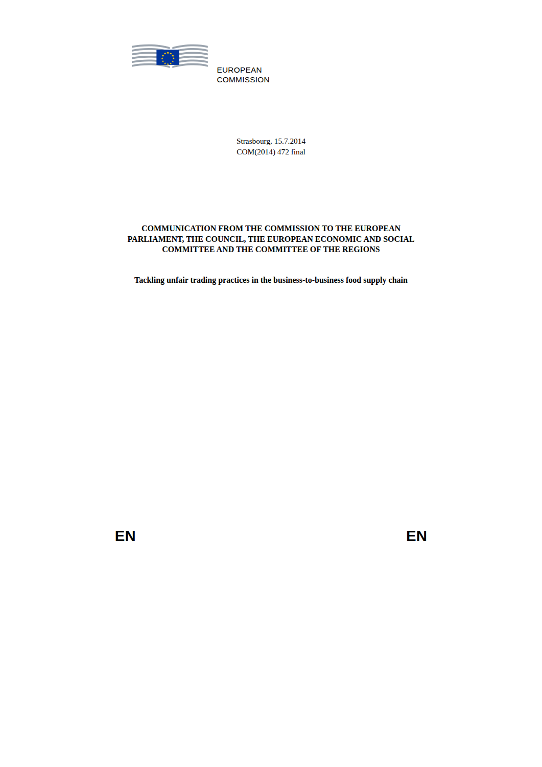EUROPEAN
COMMISSION
Strasbourg, 15.7.2014
COM(2014) 472 final
COMMUNICATION FROM THE COMMISSION TO THE EUROPEAN PARLIAMENT, THE COUNCIL, THE EUROPEAN ECONOMIC AND SOCIAL COMMITTEE AND THE COMMITTEE OF THE REGIONS
Tackling unfair trading practices in the business-to-business food supply chain
EN EN